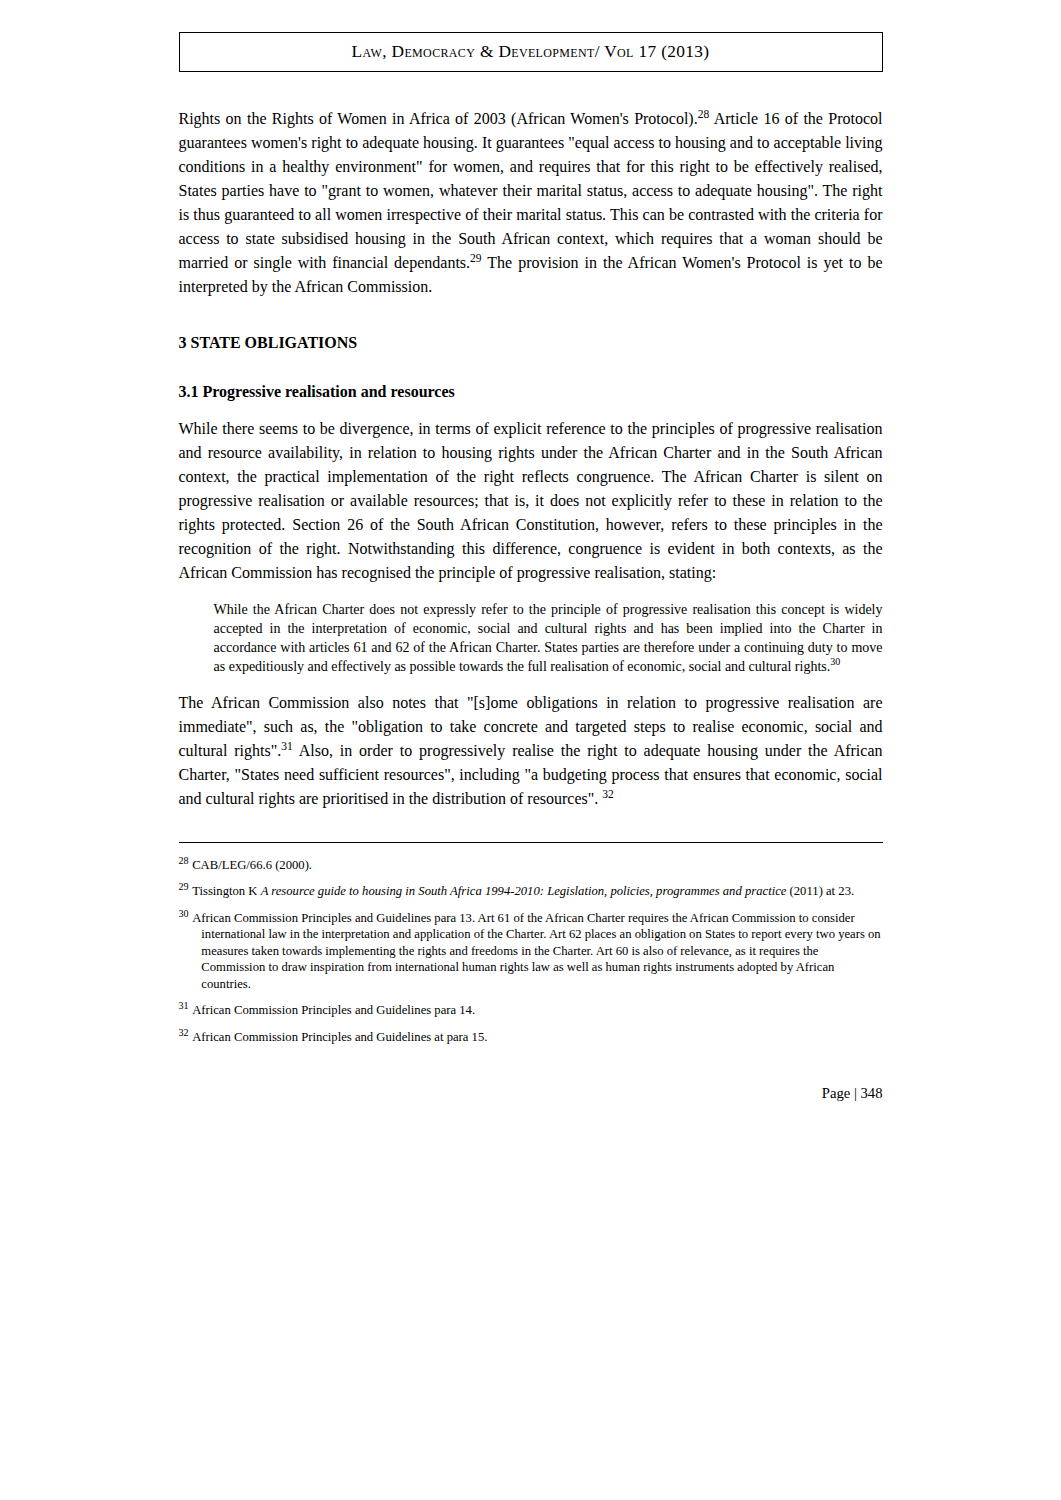Law, Democracy & Development/ Vol 17 (2013)
Rights on the Rights of Women in Africa of 2003 (African Women's Protocol).28 Article 16 of the Protocol guarantees women's right to adequate housing. It guarantees "equal access to housing and to acceptable living conditions in a healthy environment" for women, and requires that for this right to be effectively realised, States parties have to "grant to women, whatever their marital status, access to adequate housing". The right is thus guaranteed to all women irrespective of their marital status. This can be contrasted with the criteria for access to state subsidised housing in the South African context, which requires that a woman should be married or single with financial dependants.29 The provision in the African Women's Protocol is yet to be interpreted by the African Commission.
3 STATE OBLIGATIONS
3.1 Progressive realisation and resources
While there seems to be divergence, in terms of explicit reference to the principles of progressive realisation and resource availability, in relation to housing rights under the African Charter and in the South African context, the practical implementation of the right reflects congruence. The African Charter is silent on progressive realisation or available resources; that is, it does not explicitly refer to these in relation to the rights protected. Section 26 of the South African Constitution, however, refers to these principles in the recognition of the right. Notwithstanding this difference, congruence is evident in both contexts, as the African Commission has recognised the principle of progressive realisation, stating:
While the African Charter does not expressly refer to the principle of progressive realisation this concept is widely accepted in the interpretation of economic, social and cultural rights and has been implied into the Charter in accordance with articles 61 and 62 of the African Charter. States parties are therefore under a continuing duty to move as expeditiously and effectively as possible towards the full realisation of economic, social and cultural rights.30
The African Commission also notes that "[s]ome obligations in relation to progressive realisation are immediate", such as, the "obligation to take concrete and targeted steps to realise economic, social and cultural rights".31 Also, in order to progressively realise the right to adequate housing under the African Charter, "States need sufficient resources", including "a budgeting process that ensures that economic, social and cultural rights are prioritised in the distribution of resources". 32
28 CAB/LEG/66.6 (2000).
29 Tissington K A resource guide to housing in South Africa 1994-2010: Legislation, policies, programmes and practice (2011) at 23.
30 African Commission Principles and Guidelines para 13. Art 61 of the African Charter requires the African Commission to consider international law in the interpretation and application of the Charter. Art 62 places an obligation on States to report every two years on measures taken towards implementing the rights and freedoms in the Charter. Art 60 is also of relevance, as it requires the Commission to draw inspiration from international human rights law as well as human rights instruments adopted by African countries.
31 African Commission Principles and Guidelines para 14.
32 African Commission Principles and Guidelines at para 15.
Page | 348